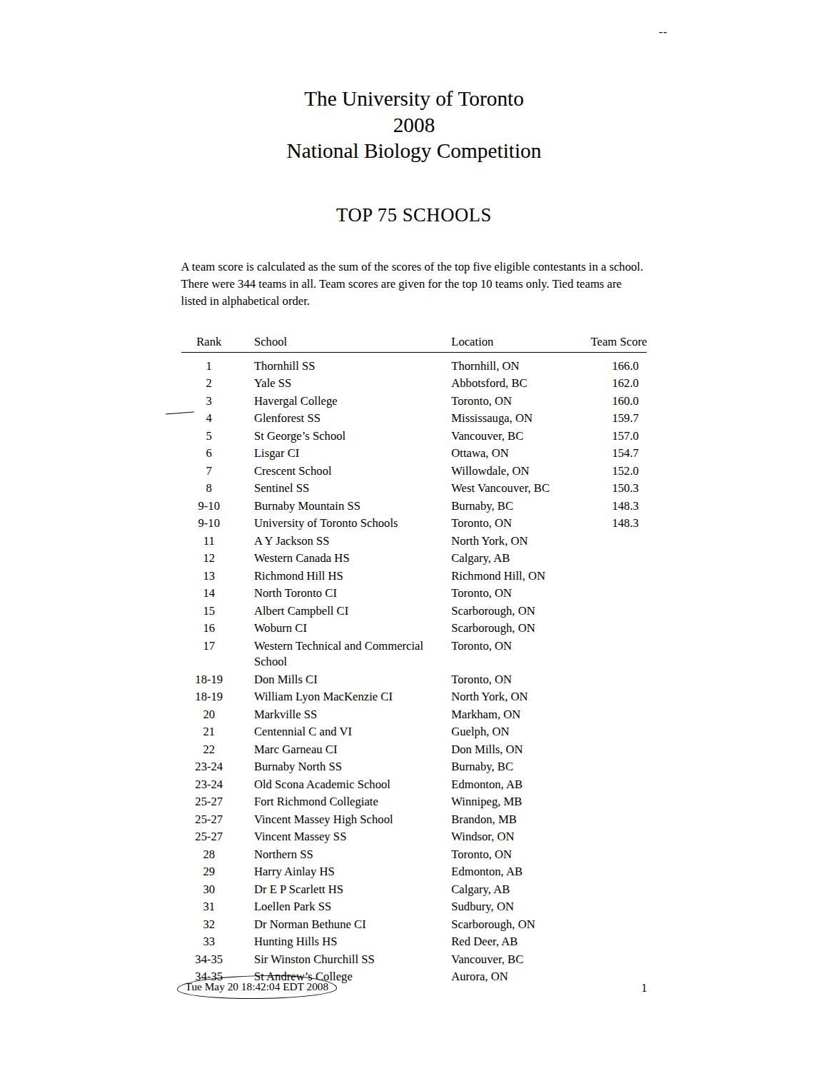--
The University of Toronto
2008
National Biology Competition
TOP 75 SCHOOLS
A team score is calculated as the sum of the scores of the top five eligible contestants in a school. There were 344 teams in all. Team scores are given for the top 10 teams only. Tied teams are listed in alphabetical order.
| Rank | School | Location | Team Score |
| --- | --- | --- | --- |
| 1 | Thornhill SS | Thornhill, ON | 166.0 |
| 2 | Yale SS | Abbotsford, BC | 162.0 |
| 3 | Havergal College | Toronto, ON | 160.0 |
| 4 | Glenforest SS | Mississauga, ON | 159.7 |
| 5 | St George’s School | Vancouver, BC | 157.0 |
| 6 | Lisgar CI | Ottawa, ON | 154.7 |
| 7 | Crescent School | Willowdale, ON | 152.0 |
| 8 | Sentinel SS | West Vancouver, BC | 150.3 |
| 9-10 | Burnaby Mountain SS | Burnaby, BC | 148.3 |
| 9-10 | University of Toronto Schools | Toronto, ON | 148.3 |
| 11 | A Y Jackson SS | North York, ON | |
| 12 | Western Canada HS | Calgary, AB | |
| 13 | Richmond Hill HS | Richmond Hill, ON | |
| 14 | North Toronto CI | Toronto, ON | |
| 15 | Albert Campbell CI | Scarborough, ON | |
| 16 | Woburn CI | Scarborough, ON | |
| 17 | Western Technical and Commercial School | Toronto, ON | |
| 18-19 | Don Mills CI | Toronto, ON | |
| 18-19 | William Lyon MacKenzie CI | North York, ON | |
| 20 | Markville SS | Markham, ON | |
| 21 | Centennial C and VI | Guelph, ON | |
| 22 | Marc Garneau CI | Don Mills, ON | |
| 23-24 | Burnaby North SS | Burnaby, BC | |
| 23-24 | Old Scona Academic School | Edmonton, AB | |
| 25-27 | Fort Richmond Collegiate | Winnipeg, MB | |
| 25-27 | Vincent Massey High School | Brandon, MB | |
| 25-27 | Vincent Massey SS | Windsor, ON | |
| 28 | Northern SS | Toronto, ON | |
| 29 | Harry Ainlay HS | Edmonton, AB | |
| 30 | Dr E P Scarlett HS | Calgary, AB | |
| 31 | Loellen Park SS | Sudbury, ON | |
| 32 | Dr Norman Bethune CI | Scarborough, ON | |
| 33 | Hunting Hills HS | Red Deer, AB | |
| 34-35 | Sir Winston Churchill SS | Vancouver, BC | |
| 34-35 | St Andrew’s College | Aurora, ON | |
Tue May 20 18:42:04 EDT 2008 1